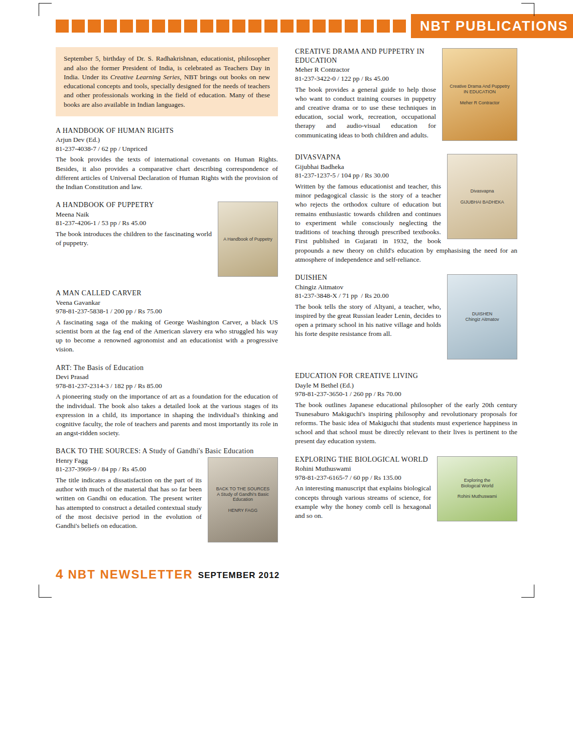NBT PUBLICATIONS
September 5, birthday of Dr. S. Radhakrishnan, educationist, philosopher and also the former President of India, is celebrated as Teachers Day in India. Under its Creative Learning Series, NBT brings out books on new educational concepts and tools, specially designed for the needs of teachers and other professionals working in the field of education. Many of these books are also available in Indian languages.
A Handbook of Human Rights
Arjun Dev (Ed.)
81-237-4038-7 / 62 pp / Unpriced
The book provides the texts of international covenants on Human Rights. Besides, it also provides a comparative chart describing correspondence of different articles of Universal Declaration of Human Rights with the provision of the Indian Constitution and law.
A Handbook of Puppetry
A Handbook of Puppetry
Meena Naik
81-237-4206-1 / 53 pp / Rs 45.00
The book introduces the children to the fascinating world of puppetry.
A Man Called Carver
Veena Gavankar
978-81-237-5838-1 / 200 pp / Rs 75.00
A fascinating saga of the making of George Washington Carver, a black US scientist born at the fag end of the American slavery era who struggled his way up to become a renowned agronomist and an educationist with a progressive vision.
ART: The Basis of Education
Devi Prasad
978-81-237-2314-3 / 182 pp / Rs 85.00
A pioneering study on the importance of art as a foundation for the education of the individual. The book also takes a detailed look at the various stages of its expression in a child, its importance in shaping the individual's thinking and cognitive faculty, the role of teachers and parents and most importantly its role in an angst-ridden society.
BACK TO THE SOURCES: A Study of Gandhi's Basic Education
BACK TO THE SOURCES
A Study of Gandhi's Basic Education
HENRY FAGG
Henry Fagg
81-237-3969-9 / 84 pp / Rs 45.00
The title indicates a dissatisfaction on the part of its author with much of the material that has so far been written on Gandhi on education. The present writer has attempted to construct a detailed contextual study of the most decisive period in the evolution of Gandhi's beliefs on education.
Creative Drama And Puppetry
IN EDUCATION
Meher R Contractor
Creative Drama and Puppetry in Education
Meher R Contractor
81-237-3422-0 / 122 pp / Rs 45.00
The book provides a general guide to help those who want to conduct training courses in puppetry and creative drama or to use these techniques in education, social work, recreation, occupational therapy and audio-visual education for communicating ideas to both children and adults.
Divasvapna
GIJUBHAI BADHEKA
Divasvapna
Gijubhai Badheka
81-237-1237-5 / 104 pp / Rs 30.00
Written by the famous educationist and teacher, this minor pedagogical classic is the story of a teacher who rejects the orthodox culture of education but remains enthusiastic towards children and continues to experiment while consciously neglecting the traditions of teaching through prescribed textbooks. First published in Gujarati in 1932, the book propounds a new theory on child's education by emphasising the need for an atmosphere of independence and self-reliance.
DUISHEN
Chingiz Aitmatov
Duishen
Chingiz Aitmatov
81-237-3848-X / 71 pp / Rs 20.00
The book tells the story of Altyani, a teacher, who, inspired by the great Russian leader Lenin, decides to open a primary school in his native village and holds his forte despite resistance from all.
Education for Creative Living
Dayle M Bethel (Ed.)
978-81-237-3650-1 / 260 pp / Rs 70.00
The book outlines Japanese educational philosopher of the early 20th century Tsunesaburo Makiguchi's inspiring philosophy and revolutionary proposals for reforms. The basic idea of Makiguchi that students must experience happiness in school and that school must be directly relevant to their lives is pertinent to the present day education system.
Exploring the
Biological World
Rohini Muthuswami
Exploring the Biological World
Rohini Muthuswami
978-81-237-6165-7 / 60 pp / Rs 135.00
An interesting manuscript that explains biological concepts through various streams of science, for example why the honey comb cell is hexagonal and so on.
4 NBT NEWSLETTER SEPTEMBER 2012